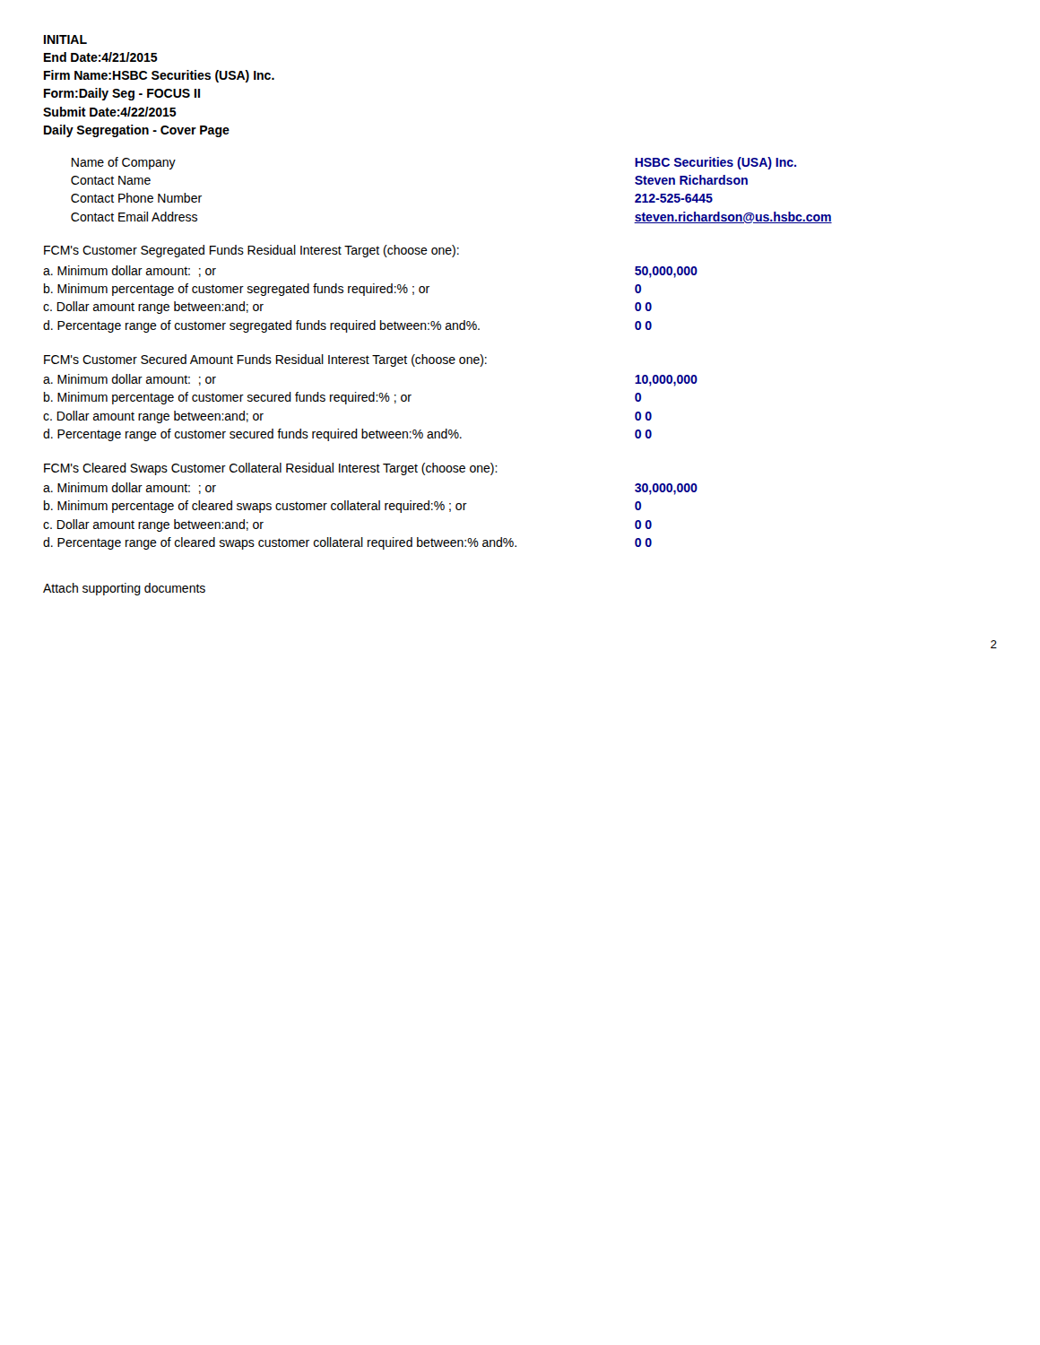INITIAL
End Date:4/21/2015
Firm Name:HSBC Securities (USA) Inc.
Form:Daily Seg - FOCUS II
Submit Date:4/22/2015
Daily Segregation - Cover Page
| Name of Company | HSBC Securities (USA) Inc. |
| Contact Name | Steven Richardson |
| Contact Phone Number | 212-525-6445 |
| Contact Email Address | steven.richardson@us.hsbc.com |
FCM's Customer Segregated Funds Residual Interest Target (choose one):
| a. Minimum dollar amount: ; or | 50,000,000 |
| b. Minimum percentage of customer segregated funds required:% ; or | 0 |
| c. Dollar amount range between:and; or | 0 0 |
| d. Percentage range of customer segregated funds required between:% and%. | 0 0 |
FCM's Customer Secured Amount Funds Residual Interest Target (choose one):
| a. Minimum dollar amount: ; or | 10,000,000 |
| b. Minimum percentage of customer secured funds required:% ; or | 0 |
| c. Dollar amount range between:and; or | 0 0 |
| d. Percentage range of customer secured funds required between:% and%. | 0 0 |
FCM's Cleared Swaps Customer Collateral Residual Interest Target (choose one):
| a. Minimum dollar amount: ; or | 30,000,000 |
| b. Minimum percentage of cleared swaps customer collateral required:% ; or | 0 |
| c. Dollar amount range between:and; or | 0 0 |
| d. Percentage range of cleared swaps customer collateral required between:% and%. | 0 0 |
Attach supporting documents
2